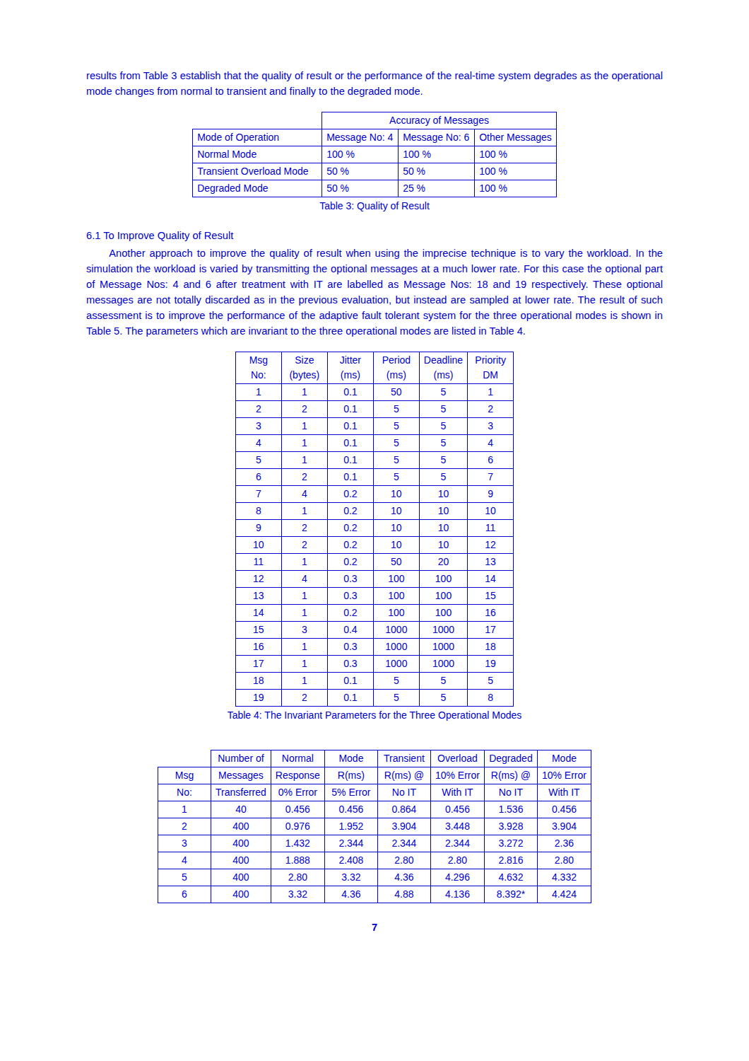results from Table 3 establish that the quality of result or the performance of the real-time system degrades as the operational mode changes from normal to transient and finally to the degraded mode.
| | Accuracy of Messages |
| Mode of Operation | Message No: 4 | Message No: 6 | Other Messages |
| Normal Mode | 100 % | 100 % | 100 % |
| Transient Overload Mode | 50 % | 50 % | 100 % |
| Degraded Mode | 50 % | 25 % | 100 % |
Table 3: Quality of Result
6.1 To Improve Quality of Result
Another approach to improve the quality of result when using the imprecise technique is to vary the workload. In the simulation the workload is varied by transmitting the optional messages at a much lower rate. For this case the optional part of Message Nos: 4 and 6 after treatment with IT are labelled as Message Nos: 18 and 19 respectively. These optional messages are not totally discarded as in the previous evaluation, but instead are sampled at lower rate. The result of such assessment is to improve the performance of the adaptive fault tolerant system for the three operational modes is shown in Table 5. The parameters which are invariant to the three operational modes are listed in Table 4.
| Msg No: | Size (bytes) | Jitter (ms) | Period (ms) | Deadline (ms) | Priority DM |
| --- | --- | --- | --- | --- | --- |
| 1 | 1 | 0.1 | 50 | 5 | 1 |
| 2 | 2 | 0.1 | 5 | 5 | 2 |
| 3 | 1 | 0.1 | 5 | 5 | 3 |
| 4 | 1 | 0.1 | 5 | 5 | 4 |
| 5 | 1 | 0.1 | 5 | 5 | 6 |
| 6 | 2 | 0.1 | 5 | 5 | 7 |
| 7 | 4 | 0.2 | 10 | 10 | 9 |
| 8 | 1 | 0.2 | 10 | 10 | 10 |
| 9 | 2 | 0.2 | 10 | 10 | 11 |
| 10 | 2 | 0.2 | 10 | 10 | 12 |
| 11 | 1 | 0.2 | 50 | 20 | 13 |
| 12 | 4 | 0.3 | 100 | 100 | 14 |
| 13 | 1 | 0.3 | 100 | 100 | 15 |
| 14 | 1 | 0.2 | 100 | 100 | 16 |
| 15 | 3 | 0.4 | 1000 | 1000 | 17 |
| 16 | 1 | 0.3 | 1000 | 1000 | 18 |
| 17 | 1 | 0.3 | 1000 | 1000 | 19 |
| 18 | 1 | 0.1 | 5 | 5 | 5 |
| 19 | 2 | 0.1 | 5 | 5 | 8 |
Table 4: The Invariant Parameters for the Three Operational Modes
| | Number of | Normal | Mode | Transient | Overload | Degraded | Mode |
| Msg | Messages | Response | R(ms) | R(ms) @ | 10% Error | R(ms) @ | 10% Error |
| No: | Transferred | 0% Error | 5% Error | No IT | With IT | No IT | With IT |
| 1 | 40 | 0.456 | 0.456 | 0.864 | 0.456 | 1.536 | 0.456 |
| 2 | 400 | 0.976 | 1.952 | 3.904 | 3.448 | 3.928 | 3.904 |
| 3 | 400 | 1.432 | 2.344 | 2.344 | 2.344 | 3.272 | 2.36 |
| 4 | 400 | 1.888 | 2.408 | 2.80 | 2.80 | 2.816 | 2.80 |
| 5 | 400 | 2.80 | 3.32 | 4.36 | 4.296 | 4.632 | 4.332 |
| 6 | 400 | 3.32 | 4.36 | 4.88 | 4.136 | 8.392* | 4.424 |
7